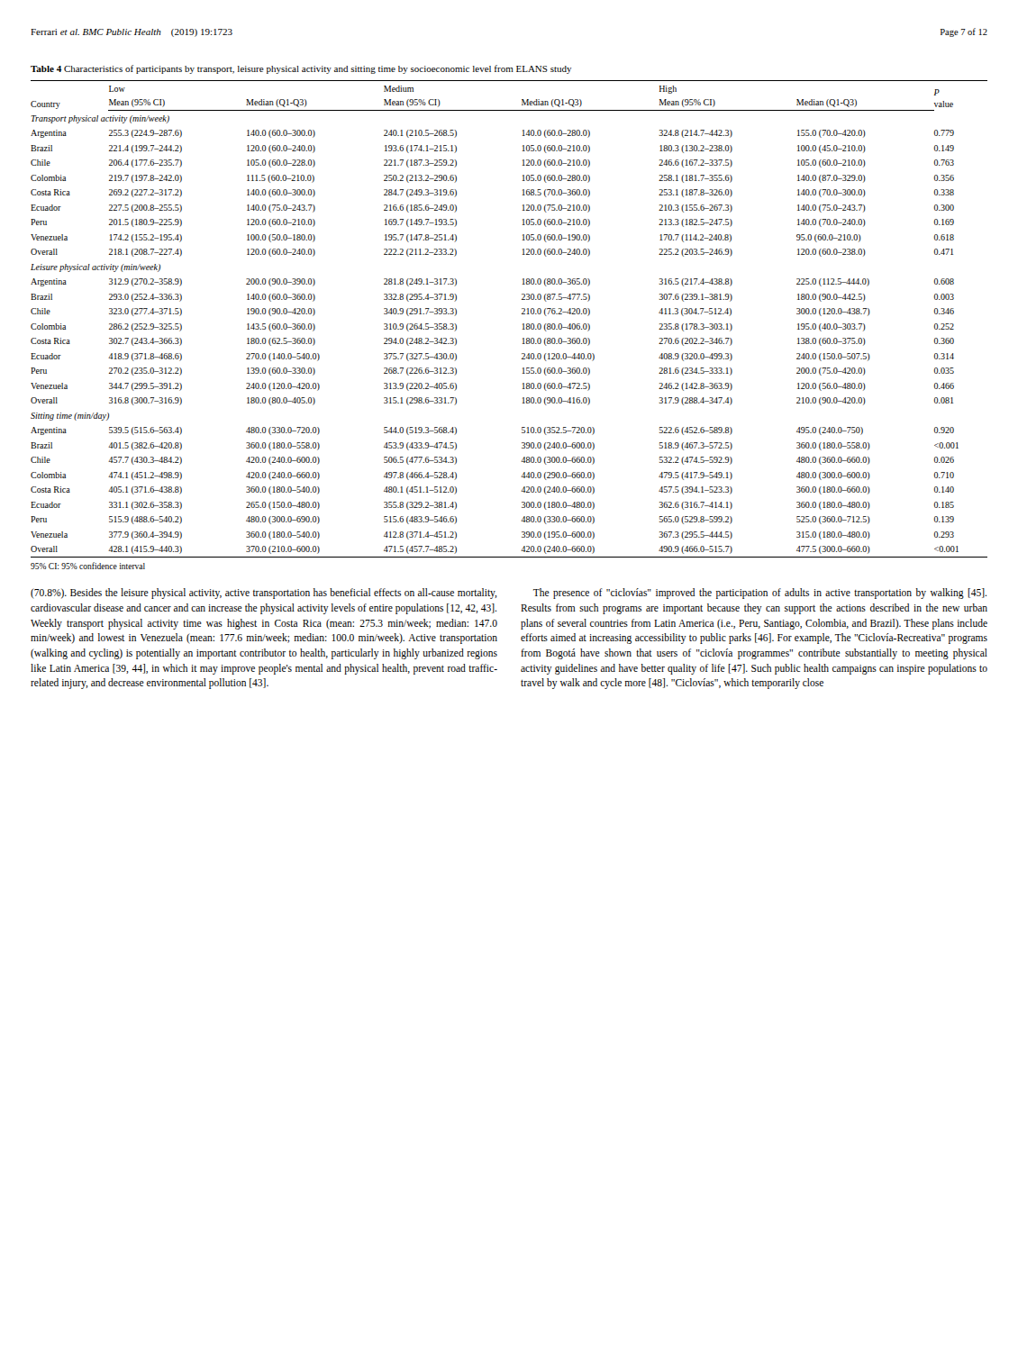Ferrari et al. BMC Public Health (2019) 19:1723
Page 7 of 12
Table 4 Characteristics of participants by transport, leisure physical activity and sitting time by socioeconomic level from ELANS study
| Country | Low | Medium | High | P value |
| --- | --- | --- | --- | --- |
| Mean (95% CI) | Median (Q1-Q3) | Mean (95% CI) | Median (Q1-Q3) | Mean (95% CI) | Median (Q1-Q3) |
| Transport physical activity (min/week) |
| Argentina | 255.3 (224.9–287.6) | 140.0 (60.0–300.0) | 240.1 (210.5–268.5) | 140.0 (60.0–280.0) | 324.8 (214.7–442.3) | 155.0 (70.0–420.0) | 0.779 |
| Brazil | 221.4 (199.7–244.2) | 120.0 (60.0–240.0) | 193.6 (174.1–215.1) | 105.0 (60.0–210.0) | 180.3 (130.2–238.0) | 100.0 (45.0–210.0) | 0.149 |
| Chile | 206.4 (177.6–235.7) | 105.0 (60.0–228.0) | 221.7 (187.3–259.2) | 120.0 (60.0–210.0) | 246.6 (167.2–337.5) | 105.0 (60.0–210.0) | 0.763 |
| Colombia | 219.7 (197.8–242.0) | 111.5 (60.0–210.0) | 250.2 (213.2–290.6) | 105.0 (60.0–280.0) | 258.1 (181.7–355.6) | 140.0 (87.0–329.0) | 0.356 |
| Costa Rica | 269.2 (227.2–317.2) | 140.0 (60.0–300.0) | 284.7 (249.3–319.6) | 168.5 (70.0–360.0) | 253.1 (187.8–326.0) | 140.0 (70.0–300.0) | 0.338 |
| Ecuador | 227.5 (200.8–255.5) | 140.0 (75.0–243.7) | 216.6 (185.6–249.0) | 120.0 (75.0–210.0) | 210.3 (155.6–267.3) | 140.0 (75.0–243.7) | 0.300 |
| Peru | 201.5 (180.9–225.9) | 120.0 (60.0–210.0) | 169.7 (149.7–193.5) | 105.0 (60.0–210.0) | 213.3 (182.5–247.5) | 140.0 (70.0–240.0) | 0.169 |
| Venezuela | 174.2 (155.2–195.4) | 100.0 (50.0–180.0) | 195.7 (147.8–251.4) | 105.0 (60.0–190.0) | 170.7 (114.2–240.8) | 95.0 (60.0–210.0) | 0.618 |
| Overall | 218.1 (208.7–227.4) | 120.0 (60.0–240.0) | 222.2 (211.2–233.2) | 120.0 (60.0–240.0) | 225.2 (203.5–246.9) | 120.0 (60.0–238.0) | 0.471 |
| Leisure physical activity (min/week) |
| Argentina | 312.9 (270.2–358.9) | 200.0 (90.0–390.0) | 281.8 (249.1–317.3) | 180.0 (80.0–365.0) | 316.5 (217.4–438.8) | 225.0 (112.5–444.0) | 0.608 |
| Brazil | 293.0 (252.4–336.3) | 140.0 (60.0–360.0) | 332.8 (295.4–371.9) | 230.0 (87.5–477.5) | 307.6 (239.1–381.9) | 180.0 (90.0–442.5) | 0.003 |
| Chile | 323.0 (277.4–371.5) | 190.0 (90.0–420.0) | 340.9 (291.7–393.3) | 210.0 (76.2–420.0) | 411.3 (304.7–512.4) | 300.0 (120.0–438.7) | 0.346 |
| Colombia | 286.2 (252.9–325.5) | 143.5 (60.0–360.0) | 310.9 (264.5–358.3) | 180.0 (80.0–406.0) | 235.8 (178.3–303.1) | 195.0 (40.0–303.7) | 0.252 |
| Costa Rica | 302.7 (243.4–366.3) | 180.0 (62.5–360.0) | 294.0 (248.2–342.3) | 180.0 (80.0–360.0) | 270.6 (202.2–346.7) | 138.0 (60.0–375.0) | 0.360 |
| Ecuador | 418.9 (371.8–468.6) | 270.0 (140.0–540.0) | 375.7 (327.5–430.0) | 240.0 (120.0–440.0) | 408.9 (320.0–499.3) | 240.0 (150.0–507.5) | 0.314 |
| Peru | 270.2 (235.0–312.2) | 139.0 (60.0–330.0) | 268.7 (226.6–312.3) | 155.0 (60.0–360.0) | 281.6 (234.5–333.1) | 200.0 (75.0–420.0) | 0.035 |
| Venezuela | 344.7 (299.5–391.2) | 240.0 (120.0–420.0) | 313.9 (220.2–405.6) | 180.0 (60.0–472.5) | 246.2 (142.8–363.9) | 120.0 (56.0–480.0) | 0.466 |
| Overall | 316.8 (300.7–316.9) | 180.0 (80.0–405.0) | 315.1 (298.6–331.7) | 180.0 (90.0–416.0) | 317.9 (288.4–347.4) | 210.0 (90.0–420.0) | 0.081 |
| Sitting time (min/day) |
| Argentina | 539.5 (515.6–563.4) | 480.0 (330.0–720.0) | 544.0 (519.3–568.4) | 510.0 (352.5–720.0) | 522.6 (452.6–589.8) | 495.0 (240.0–750) | 0.920 |
| Brazil | 401.5 (382.6–420.8) | 360.0 (180.0–558.0) | 453.9 (433.9–474.5) | 390.0 (240.0–600.0) | 518.9 (467.3–572.5) | 360.0 (180.0–558.0) | <0.001 |
| Chile | 457.7 (430.3–484.2) | 420.0 (240.0–600.0) | 506.5 (477.6–534.3) | 480.0 (300.0–660.0) | 532.2 (474.5–592.9) | 480.0 (360.0–660.0) | 0.026 |
| Colombia | 474.1 (451.2–498.9) | 420.0 (240.0–660.0) | 497.8 (466.4–528.4) | 440.0 (290.0–660.0) | 479.5 (417.9–549.1) | 480.0 (300.0–600.0) | 0.710 |
| Costa Rica | 405.1 (371.6–438.8) | 360.0 (180.0–540.0) | 480.1 (451.1–512.0) | 420.0 (240.0–660.0) | 457.5 (394.1–523.3) | 360.0 (180.0–660.0) | 0.140 |
| Ecuador | 331.1 (302.6–358.3) | 265.0 (150.0–480.0) | 355.8 (329.2–381.4) | 300.0 (180.0–480.0) | 362.6 (316.7–414.1) | 360.0 (180.0–480.0) | 0.185 |
| Peru | 515.9 (488.6–540.2) | 480.0 (300.0–690.0) | 515.6 (483.9–546.6) | 480.0 (330.0–660.0) | 565.0 (529.8–599.2) | 525.0 (360.0–712.5) | 0.139 |
| Venezuela | 377.9 (360.4–394.9) | 360.0 (180.0–540.0) | 412.8 (371.4–451.2) | 390.0 (195.0–600.0) | 367.3 (295.5–444.5) | 315.0 (180.0–480.0) | 0.293 |
| Overall | 428.1 (415.9–440.3) | 370.0 (210.0–600.0) | 471.5 (457.7–485.2) | 420.0 (240.0–660.0) | 490.9 (466.0–515.7) | 477.5 (300.0–660.0) | <0.001 |
95% CI: 95% confidence interval
(70.8%). Besides the leisure physical activity, active transportation has beneficial effects on all-cause mortality, cardiovascular disease and cancer and can increase the physical activity levels of entire populations [12, 42, 43]. Weekly transport physical activity time was highest in Costa Rica (mean: 275.3 min/week; median: 147.0 min/week) and lowest in Venezuela (mean: 177.6 min/week; median: 100.0 min/week). Active transportation (walking and cycling) is potentially an important contributor to health, particularly in highly urbanized regions like Latin America [39, 44], in which it may improve people's mental and physical health, prevent road traffic-related injury, and decrease environmental pollution [43].
The presence of "ciclovías" improved the participation of adults in active transportation by walking [45]. Results from such programs are important because they can support the actions described in the new urban plans of several countries from Latin America (i.e., Peru, Santiago, Colombia, and Brazil). These plans include efforts aimed at increasing accessibility to public parks [46]. For example, The "Ciclovía-Recreativa" programs from Bogotá have shown that users of "ciclovía programmes" contribute substantially to meeting physical activity guidelines and have better quality of life [47]. Such public health campaigns can inspire populations to travel by walk and cycle more [48]. "Ciclovías", which temporarily close